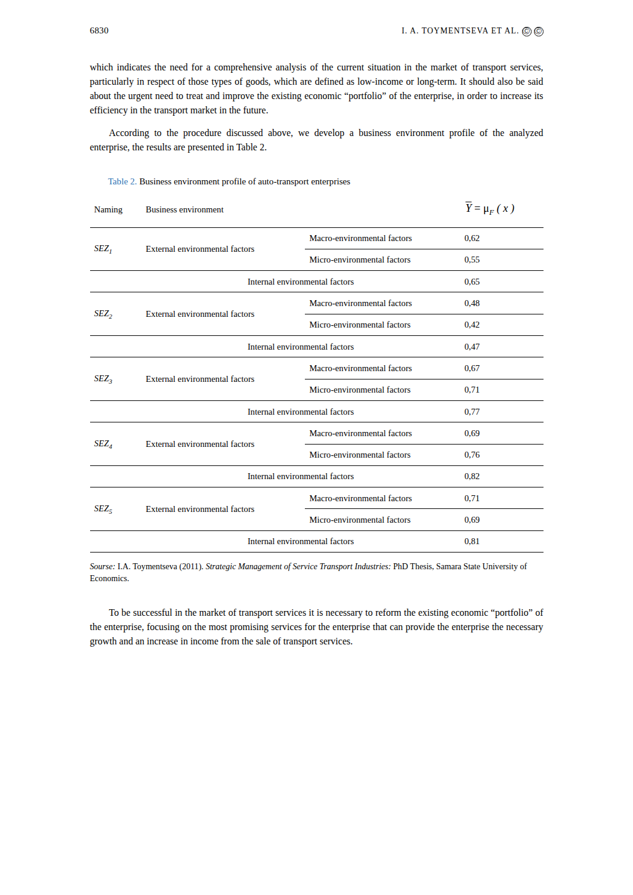6830 I. A. Toymentseva et al.ⒸⒸ
which indicates the need for a comprehensive analysis of the current situation in the market of transport services, particularly in respect of those types of goods, which are defined as low-income or long-term. It should also be said about the urgent need to treat and improve the existing economic “portfolio” of the enterprise, in order to increase its efficiency in the transport market in the future.
According to the procedure discussed above, we develop a business environment profile of the analyzed enterprise, the results are presented in Table 2.
Table 2. Business environment profile of auto-transport enterprises
| Naming | Business environment | Y = μ F ( x ) |
| --- | --- | --- |
| SEZ 1 | External environmental factors | Macro-environmental factors | 0,62 |
| Micro-environmental factors | 0,55 |
| | Internal environmental factors | 0,65 |
| SEZ 2 | External environmental factors | Macro-environmental factors | 0,48 |
| Micro-environmental factors | 0,42 |
| | Internal environmental factors | 0,47 |
| SEZ 3 | External environmental factors | Macro-environmental factors | 0,67 |
| Micro-environmental factors | 0,71 |
| | Internal environmental factors | 0,77 |
| SEZ 4 | External environmental factors | Macro-environmental factors | 0,69 |
| Micro-environmental factors | 0,76 |
| | Internal environmental factors | 0,82 |
| SEZ 5 | External environmental factors | Macro-environmental factors | 0,71 |
| Micro-environmental factors | 0,69 |
| | Internal environmental factors | 0,81 |
Sourse: I.A. Toymentseva (2011). Strategic Management of Service Transport Industries: PhD Thesis, Samara State University of Economics.
To be successful in the market of transport services it is necessary to reform the existing economic “portfolio” of the enterprise, focusing on the most promising services for the enterprise that can provide the enterprise the necessary growth and an increase in income from the sale of transport services.